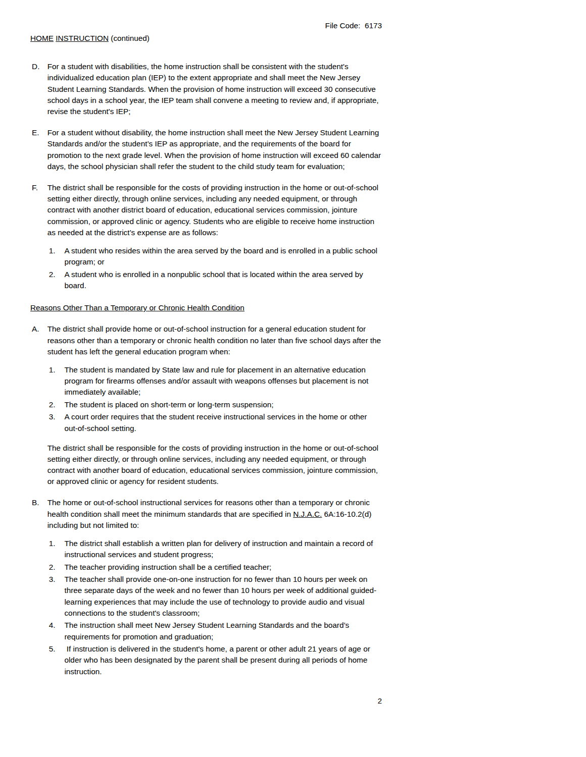File Code: 6173
HOME INSTRUCTION (continued)
D.
For a student with disabilities, the home instruction shall be consistent with the student's individualized education plan (IEP) to the extent appropriate and shall meet the New Jersey Student Learning Standards. When the provision of home instruction will exceed 30 consecutive school days in a school year, the IEP team shall convene a meeting to review and, if appropriate, revise the student's IEP;
E.
For a student without disability, the home instruction shall meet the New Jersey Student Learning Standards and/or the student’s IEP as appropriate, and the requirements of the board for promotion to the next grade level. When the provision of home instruction will exceed 60 calendar days, the school physician shall refer the student to the child study team for evaluation;
F.
The district shall be responsible for the costs of providing instruction in the home or out-of-school setting either directly, through online services, including any needed equipment, or through contract with another district board of education, educational services commission, jointure commission, or approved clinic or agency. Students who are eligible to receive home instruction as needed at the district’s expense are as follows:
1.
A student who resides within the area served by the board and is enrolled in a public school program; or
2.
A student who is enrolled in a nonpublic school that is located within the area served by board.
Reasons Other Than a Temporary or Chronic Health Condition
A.
The district shall provide home or out-of-school instruction for a general education student for reasons other than a temporary or chronic health condition no later than five school days after the student has left the general education program when:
1.
The student is mandated by State law and rule for placement in an alternative education program for firearms offenses and/or assault with weapons offenses but placement is not immediately available;
2.
The student is placed on short-term or long-term suspension;
3.
A court order requires that the student receive instructional services in the home or other out-of-school setting.
The district shall be responsible for the costs of providing instruction in the home or out-of-school setting either directly, or through online services, including any needed equipment, or through contract with another board of education, educational services commission, jointure commission, or approved clinic or agency for resident students.
B.
The home or out-of-school instructional services for reasons other than a temporary or chronic health condition shall meet the minimum standards that are specified in N.J.A.C. 6A:16-10.2(d) including but not limited to:
1.
The district shall establish a written plan for delivery of instruction and maintain a record of instructional services and student progress;
2.
The teacher providing instruction shall be a certified teacher;
3.
The teacher shall provide one-on-one instruction for no fewer than 10 hours per week on three separate days of the week and no fewer than 10 hours per week of additional guided-learning experiences that may include the use of technology to provide audio and visual connections to the student's classroom;
4.
The instruction shall meet New Jersey Student Learning Standards and the board’s requirements for promotion and graduation;
5.
If instruction is delivered in the student's home, a parent or other adult 21 years of age or older who has been designated by the parent shall be present during all periods of home instruction.
2